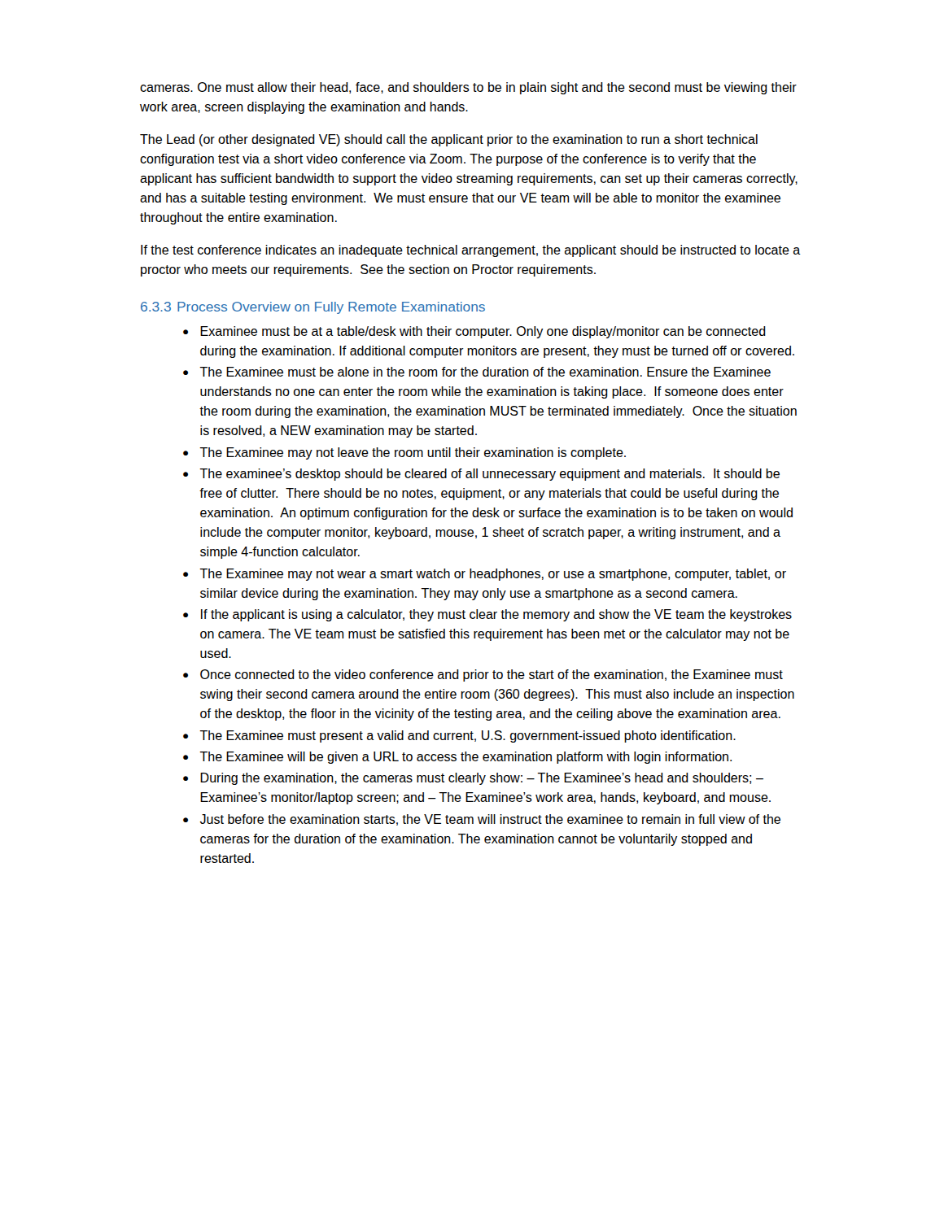cameras. One must allow their head, face, and shoulders to be in plain sight and the second must be viewing their work area, screen displaying the examination and hands.
The Lead (or other designated VE) should call the applicant prior to the examination to run a short technical configuration test via a short video conference via Zoom. The purpose of the conference is to verify that the applicant has sufficient bandwidth to support the video streaming requirements, can set up their cameras correctly, and has a suitable testing environment. We must ensure that our VE team will be able to monitor the examinee throughout the entire examination.
If the test conference indicates an inadequate technical arrangement, the applicant should be instructed to locate a proctor who meets our requirements. See the section on Proctor requirements.
6.3.3 Process Overview on Fully Remote Examinations
Examinee must be at a table/desk with their computer. Only one display/monitor can be connected during the examination. If additional computer monitors are present, they must be turned off or covered.
The Examinee must be alone in the room for the duration of the examination. Ensure the Examinee understands no one can enter the room while the examination is taking place. If someone does enter the room during the examination, the examination MUST be terminated immediately. Once the situation is resolved, a NEW examination may be started.
The Examinee may not leave the room until their examination is complete.
The examinee’s desktop should be cleared of all unnecessary equipment and materials. It should be free of clutter. There should be no notes, equipment, or any materials that could be useful during the examination. An optimum configuration for the desk or surface the examination is to be taken on would include the computer monitor, keyboard, mouse, 1 sheet of scratch paper, a writing instrument, and a simple 4-function calculator.
The Examinee may not wear a smart watch or headphones, or use a smartphone, computer, tablet, or similar device during the examination. They may only use a smartphone as a second camera.
If the applicant is using a calculator, they must clear the memory and show the VE team the keystrokes on camera. The VE team must be satisfied this requirement has been met or the calculator may not be used.
Once connected to the video conference and prior to the start of the examination, the Examinee must swing their second camera around the entire room (360 degrees). This must also include an inspection of the desktop, the floor in the vicinity of the testing area, and the ceiling above the examination area.
The Examinee must present a valid and current, U.S. government-issued photo identification.
The Examinee will be given a URL to access the examination platform with login information.
During the examination, the cameras must clearly show: – The Examinee’s head and shoulders; – Examinee’s monitor/laptop screen; and – The Examinee’s work area, hands, keyboard, and mouse.
Just before the examination starts, the VE team will instruct the examinee to remain in full view of the cameras for the duration of the examination. The examination cannot be voluntarily stopped and restarted.